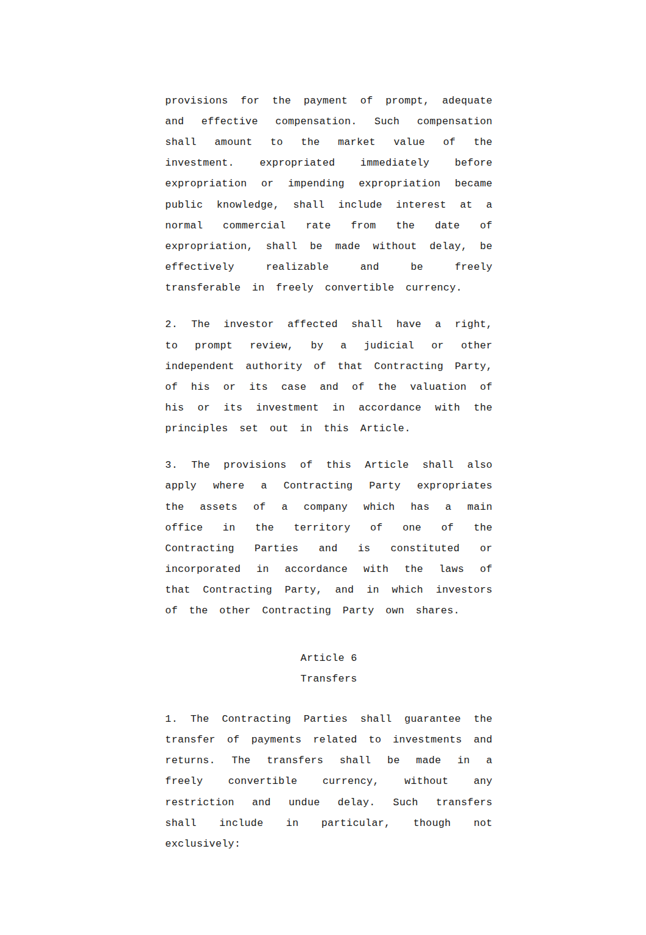provisions for the payment of prompt, adequate and effective compensation. Such compensation shall amount to the market value of the investment. expropriated immediately before expropriation or impending expropriation became public knowledge, shall include interest at a normal commercial rate from the date of expropriation, shall be made without delay, be effectively realizable and be freely transferable in freely convertible currency.
2. The investor affected shall have a right, to prompt review, by a judicial or other independent authority of that Contracting Party, of his or its case and of the valuation of his or its investment in accordance with the principles set out in this Article.
3. The provisions of this Article shall also apply where a Contracting Party expropriates the assets of a company which has a main office in the territory of one of the Contracting Parties and is constituted or incorporated in accordance with the laws of that Contracting Party, and in which investors of the other Contracting Party own shares.
Article 6 Transfers
1. The Contracting Parties shall guarantee the transfer of payments related to investments and returns. The transfers shall be made in a freely convertible currency, without any restriction and undue delay. Such transfers shall include in particular, though not exclusively: